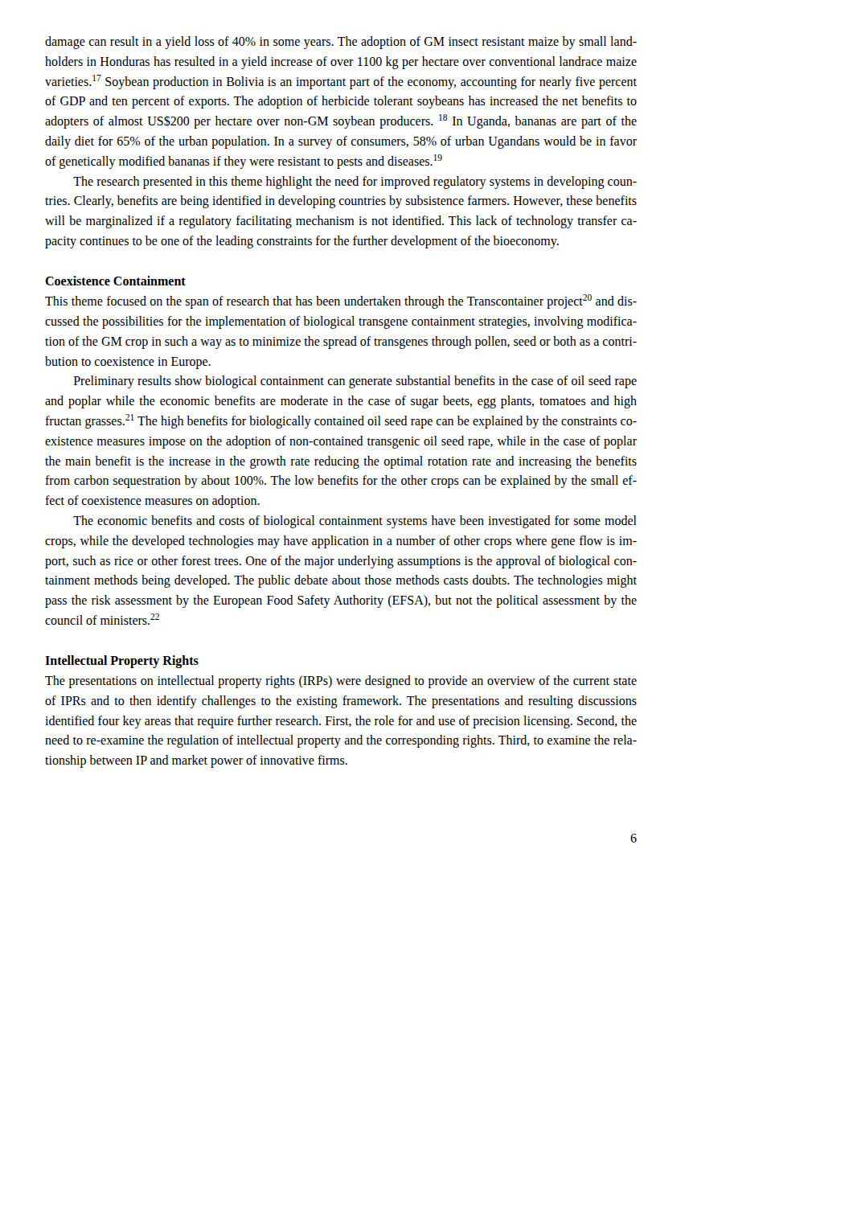damage can result in a yield loss of 40% in some years. The adoption of GM insect resistant maize by small land-holders in Honduras has resulted in a yield increase of over 1100 kg per hectare over conventional landrace maize varieties.17 Soybean production in Bolivia is an important part of the economy, accounting for nearly five percent of GDP and ten percent of exports. The adoption of herbicide tolerant soybeans has increased the net benefits to adopters of almost US$200 per hectare over non-GM soybean producers. 18 In Uganda, bananas are part of the daily diet for 65% of the urban population. In a survey of consumers, 58% of urban Ugandans would be in favor of genetically modified bananas if they were resistant to pests and diseases.19
The research presented in this theme highlight the need for improved regulatory systems in developing countries. Clearly, benefits are being identified in developing countries by subsistence farmers. However, these benefits will be marginalized if a regulatory facilitating mechanism is not identified. This lack of technology transfer capacity continues to be one of the leading constraints for the further development of the bioeconomy.
Coexistence Containment
This theme focused on the span of research that has been undertaken through the Transcontainer project20 and discussed the possibilities for the implementation of biological transgene containment strategies, involving modification of the GM crop in such a way as to minimize the spread of transgenes through pollen, seed or both as a contribution to coexistence in Europe.
Preliminary results show biological containment can generate substantial benefits in the case of oil seed rape and poplar while the economic benefits are moderate in the case of sugar beets, egg plants, tomatoes and high fructan grasses.21 The high benefits for biologically contained oil seed rape can be explained by the constraints coexistence measures impose on the adoption of non-contained transgenic oil seed rape, while in the case of poplar the main benefit is the increase in the growth rate reducing the optimal rotation rate and increasing the benefits from carbon sequestration by about 100%. The low benefits for the other crops can be explained by the small effect of coexistence measures on adoption.
The economic benefits and costs of biological containment systems have been investigated for some model crops, while the developed technologies may have application in a number of other crops where gene flow is import, such as rice or other forest trees. One of the major underlying assumptions is the approval of biological containment methods being developed. The public debate about those methods casts doubts. The technologies might pass the risk assessment by the European Food Safety Authority (EFSA), but not the political assessment by the council of ministers.22
Intellectual Property Rights
The presentations on intellectual property rights (IRPs) were designed to provide an overview of the current state of IPRs and to then identify challenges to the existing framework. The presentations and resulting discussions identified four key areas that require further research. First, the role for and use of precision licensing. Second, the need to re-examine the regulation of intellectual property and the corresponding rights. Third, to examine the relationship between IP and market power of innovative firms.
6